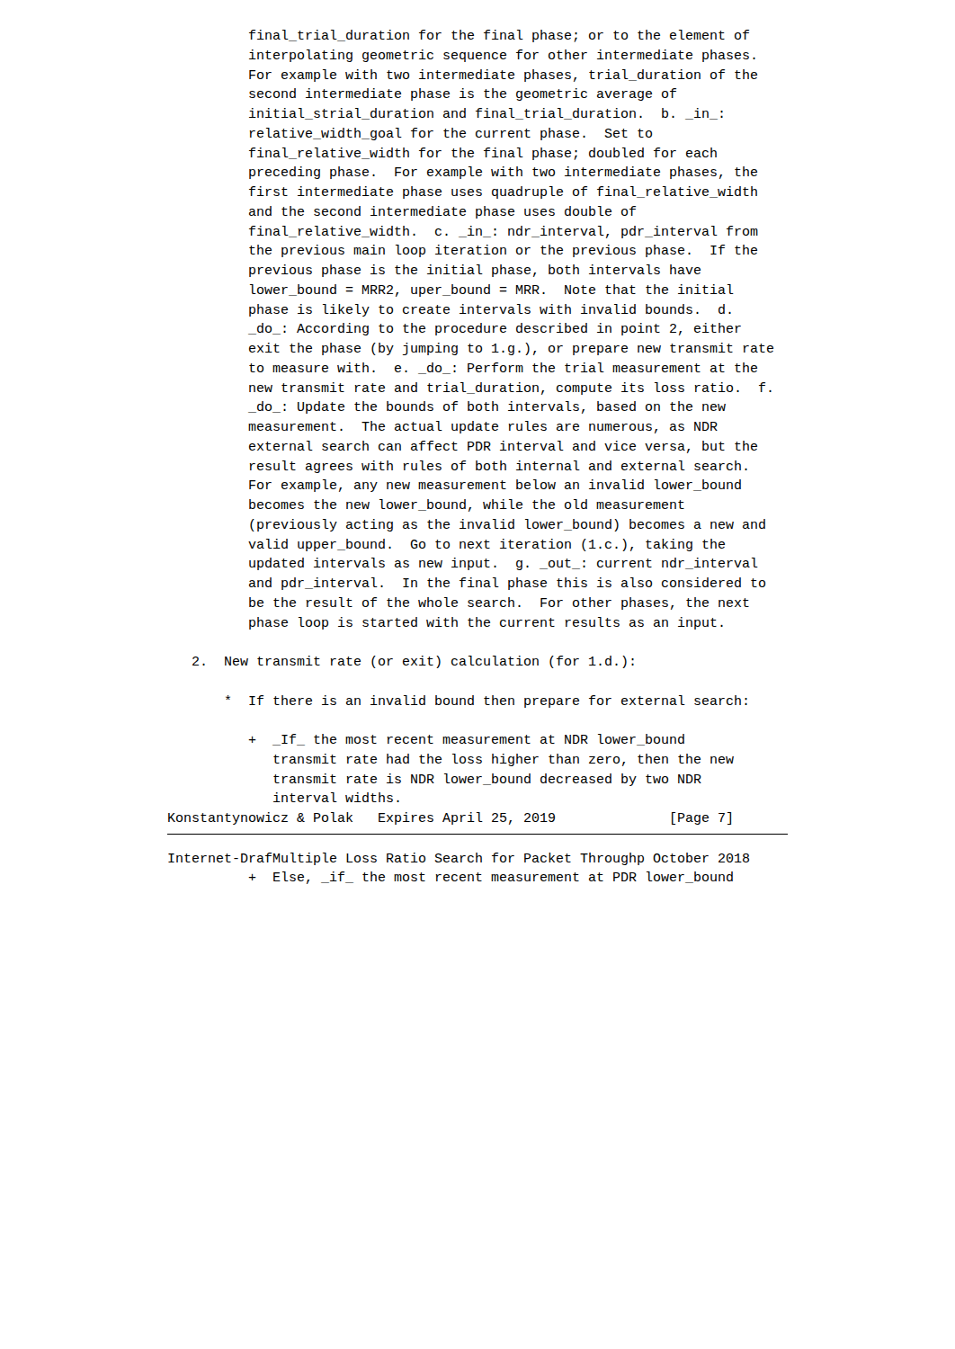final_trial_duration for the final phase; or to the element of
          interpolating geometric sequence for other intermediate phases.
          For example with two intermediate phases, trial_duration of the
          second intermediate phase is the geometric average of
          initial_strial_duration and final_trial_duration.  b. _in_:
          relative_width_goal for the current phase.  Set to
          final_relative_width for the final phase; doubled for each
          preceding phase.  For example with two intermediate phases, the
          first intermediate phase uses quadruple of final_relative_width
          and the second intermediate phase uses double of
          final_relative_width.  c. _in_: ndr_interval, pdr_interval from
          the previous main loop iteration or the previous phase.  If the
          previous phase is the initial phase, both intervals have
          lower_bound = MRR2, uper_bound = MRR.  Note that the initial
          phase is likely to create intervals with invalid bounds.  d.
          _do_: According to the procedure described in point 2, either
          exit the phase (by jumping to 1.g.), or prepare new transmit rate
          to measure with.  e. _do_: Perform the trial measurement at the
          new transmit rate and trial_duration, compute its loss ratio.  f.
          _do_: Update the bounds of both intervals, based on the new
          measurement.  The actual update rules are numerous, as NDR
          external search can affect PDR interval and vice versa, but the
          result agrees with rules of both internal and external search.
          For example, any new measurement below an invalid lower_bound
          becomes the new lower_bound, while the old measurement
          (previously acting as the invalid lower_bound) becomes a new and
          valid upper_bound.  Go to next iteration (1.c.), taking the
          updated intervals as new input.  g. _out_: current ndr_interval
          and pdr_interval.  In the final phase this is also considered to
          be the result of the whole search.  For other phases, the next
          phase loop is started with the current results as an input.

   2.  New transmit rate (or exit) calculation (for 1.d.):

       *  If there is an invalid bound then prepare for external search:

          +  _If_ the most recent measurement at NDR lower_bound
             transmit rate had the loss higher than zero, then the new
             transmit rate is NDR lower_bound decreased by two NDR
             interval widths.
Konstantynowicz & Polak Expires April 25, 2019 [Page 7]
Internet-DrafMultiple Loss Ratio Search for Packet Throughp October 2018
          +  Else, _if_ the most recent measurement at PDR lower_bound